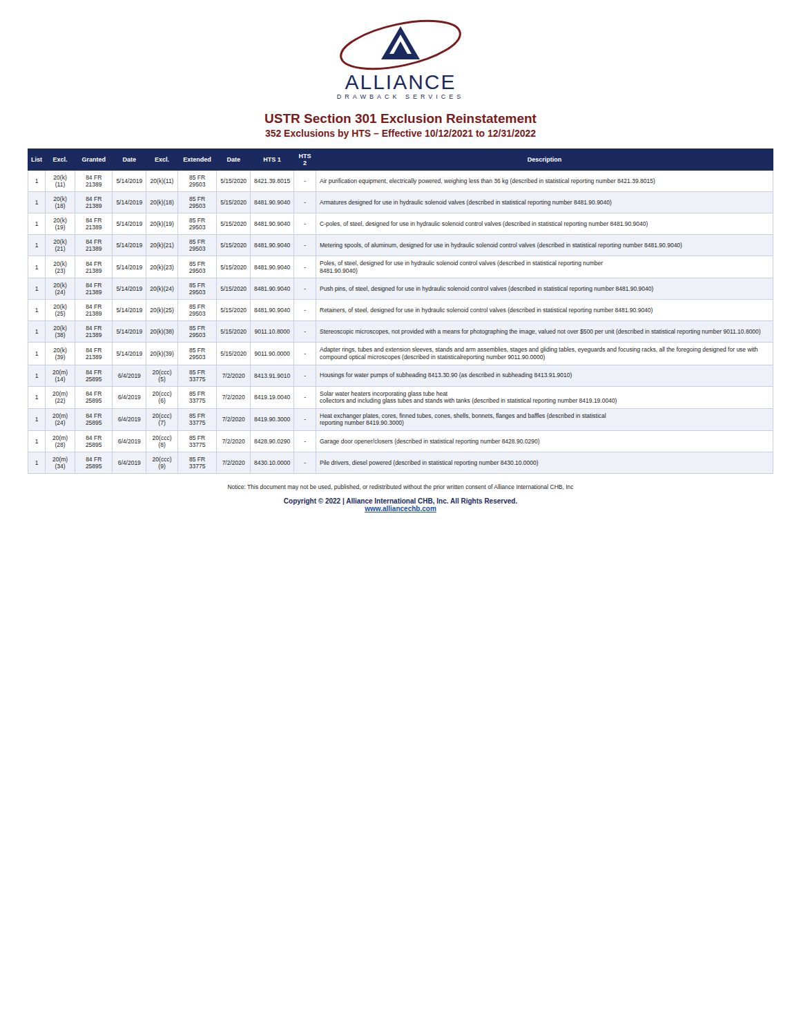ALLIANCE
DRAWBACK SERVICES
USTR Section 301 Exclusion Reinstatement
352 Exclusions by HTS – Effective 10/12/2021 to 12/31/2022
| List | Excl. | Granted | Date | Excl. | Extended | Date | HTS 1 | HTS 2 | Description |
| --- | --- | --- | --- | --- | --- | --- | --- | --- | --- |
| 1 | 20(k)(11) | 84 FR 21389 | 5/14/2019 | 20(k)(11) | 85 FR 29503 | 5/15/2020 | 8421.39.8015 | - | Air purification equipment, electrically powered, weighing less than 36 kg (described in statistical reporting number 8421.39.8015) |
| 1 | 20(k)(18) | 84 FR 21389 | 5/14/2019 | 20(k)(18) | 85 FR 29503 | 5/15/2020 | 8481.90.9040 | - | Armatures designed for use in hydraulic solenoid valves (described in statistical reporting number 8481.90.9040) |
| 1 | 20(k)(19) | 84 FR 21389 | 5/14/2019 | 20(k)(19) | 85 FR 29503 | 5/15/2020 | 8481.90.9040 | - | C-poles, of steel, designed for use in hydraulic solenoid control valves (described in statistical reporting number 8481.90.9040) |
| 1 | 20(k)(21) | 84 FR 21389 | 5/14/2019 | 20(k)(21) | 85 FR 29503 | 5/15/2020 | 8481.90.9040 | - | Metering spools, of aluminum, designed for use in hydraulic solenoid control valves (described in statistical reporting number 8481.90.9040) |
| 1 | 20(k)(23) | 84 FR 21389 | 5/14/2019 | 20(k)(23) | 85 FR 29503 | 5/15/2020 | 8481.90.9040 | - | Poles, of steel, designed for use in hydraulic solenoid control valves (described in statistical reporting number 8481.90.9040) |
| 1 | 20(k)(24) | 84 FR 21389 | 5/14/2019 | 20(k)(24) | 85 FR 29503 | 5/15/2020 | 8481.90.9040 | - | Push pins, of steel, designed for use in hydraulic solenoid control valves (described in statistical reporting number 8481.90.9040) |
| 1 | 20(k)(25) | 84 FR 21389 | 5/14/2019 | 20(k)(25) | 85 FR 29503 | 5/15/2020 | 8481.90.9040 | - | Retainers, of steel, designed for use in hydraulic solenoid control valves (described in statistical reporting number 8481.90.9040) |
| 1 | 20(k)(38) | 84 FR 21389 | 5/14/2019 | 20(k)(38) | 85 FR 29503 | 5/15/2020 | 9011.10.8000 | - | Stereoscopic microscopes, not provided with a means for photographing the image, valued not over $500 per unit (described in statistical reporting number 9011.10.8000) |
| 1 | 20(k)(39) | 84 FR 21389 | 5/14/2019 | 20(k)(39) | 85 FR 29503 | 5/15/2020 | 9011.90.0000 | - | Adapter rings, tubes and extension sleeves, stands and arm assemblies, stages and gliding tables, eyeguards and focusing racks, all the foregoing designed for use with compound optical microscopes (described in statisticalreporting number 9011.90.0000) |
| 1 | 20(m)(14) | 84 FR 25895 | 6/4/2019 | 20(ccc)(5) | 85 FR 33775 | 7/2/2020 | 8413.91.9010 | - | Housings for water pumps of subheading 8413.30.90 (as described in subheading 8413.91.9010) |
| 1 | 20(m)(22) | 84 FR 25895 | 6/4/2019 | 20(ccc)(6) | 85 FR 33775 | 7/2/2020 | 8419.19.0040 | - | Solar water heaters incorporating glass tube heat collectors and including glass tubes and stands with tanks (described in statistical reporting number 8419.19.0040) |
| 1 | 20(m)(24) | 84 FR 25895 | 6/4/2019 | 20(ccc)(7) | 85 FR 33775 | 7/2/2020 | 8419.90.3000 | - | Heat exchanger plates, cores, finned tubes, cones, shells, bonnets, flanges and baffles (described in statistical reporting number 8419.90.3000) |
| 1 | 20(m)(28) | 84 FR 25895 | 6/4/2019 | 20(ccc)(8) | 85 FR 33775 | 7/2/2020 | 8428.90.0290 | - | Garage door opener/closers (described in statistical reporting number 8428.90.0290) |
| 1 | 20(m)(34) | 84 FR 25895 | 6/4/2019 | 20(ccc)(9) | 85 FR 33775 | 7/2/2020 | 8430.10.0000 | - | Pile drivers, diesel powered (described in statistical reporting number 8430.10.0000) |
Notice: This document may not be used, published, or redistributed without the prior written consent of Alliance International CHB, Inc
Copyright © 2022 | Alliance International CHB, Inc. All Rights Reserved.
www.alliancechb.com